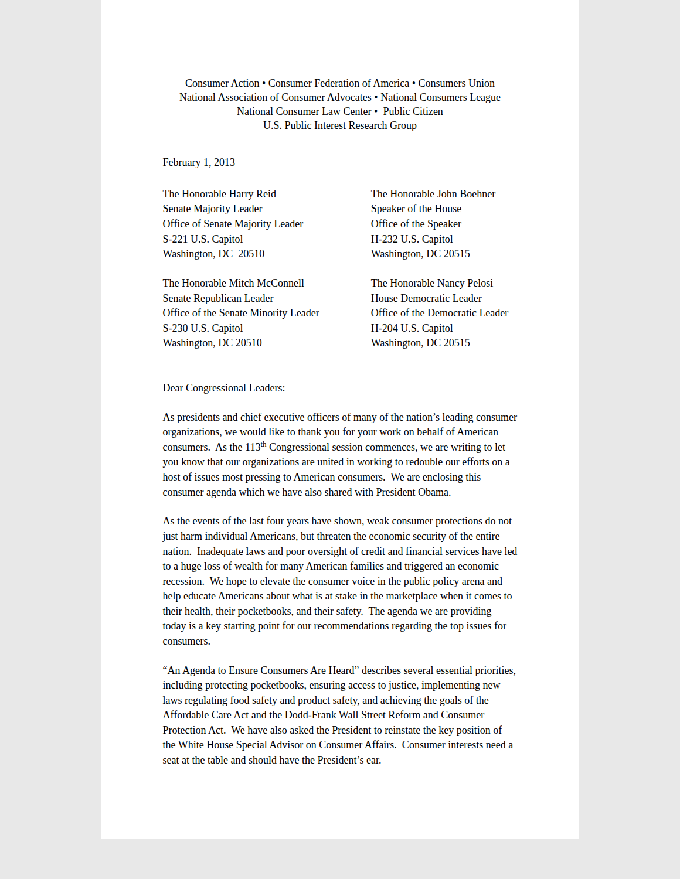Consumer Action • Consumer Federation of America • Consumers Union
National Association of Consumer Advocates • National Consumers League
National Consumer Law Center • Public Citizen
U.S. Public Interest Research Group
February 1, 2013
| The Honorable Harry Reid Senate Majority Leader Office of Senate Majority Leader S-221 U.S. Capitol Washington, DC 20510 | The Honorable John Boehner Speaker of the House Office of the Speaker H-232 U.S. Capitol Washington, DC 20515 |
| The Honorable Mitch McConnell Senate Republican Leader Office of the Senate Minority Leader S-230 U.S. Capitol Washington, DC 20510 | The Honorable Nancy Pelosi House Democratic Leader Office of the Democratic Leader H-204 U.S. Capitol Washington, DC 20515 |
Dear Congressional Leaders:
As presidents and chief executive officers of many of the nation’s leading consumer organizations, we would like to thank you for your work on behalf of American consumers. As the 113th Congressional session commences, we are writing to let you know that our organizations are united in working to redouble our efforts on a host of issues most pressing to American consumers. We are enclosing this consumer agenda which we have also shared with President Obama.
As the events of the last four years have shown, weak consumer protections do not just harm individual Americans, but threaten the economic security of the entire nation. Inadequate laws and poor oversight of credit and financial services have led to a huge loss of wealth for many American families and triggered an economic recession. We hope to elevate the consumer voice in the public policy arena and help educate Americans about what is at stake in the marketplace when it comes to their health, their pocketbooks, and their safety. The agenda we are providing today is a key starting point for our recommendations regarding the top issues for consumers.
“An Agenda to Ensure Consumers Are Heard” describes several essential priorities, including protecting pocketbooks, ensuring access to justice, implementing new laws regulating food safety and product safety, and achieving the goals of the Affordable Care Act and the Dodd-Frank Wall Street Reform and Consumer Protection Act. We have also asked the President to reinstate the key position of the White House Special Advisor on Consumer Affairs. Consumer interests need a seat at the table and should have the President’s ear.